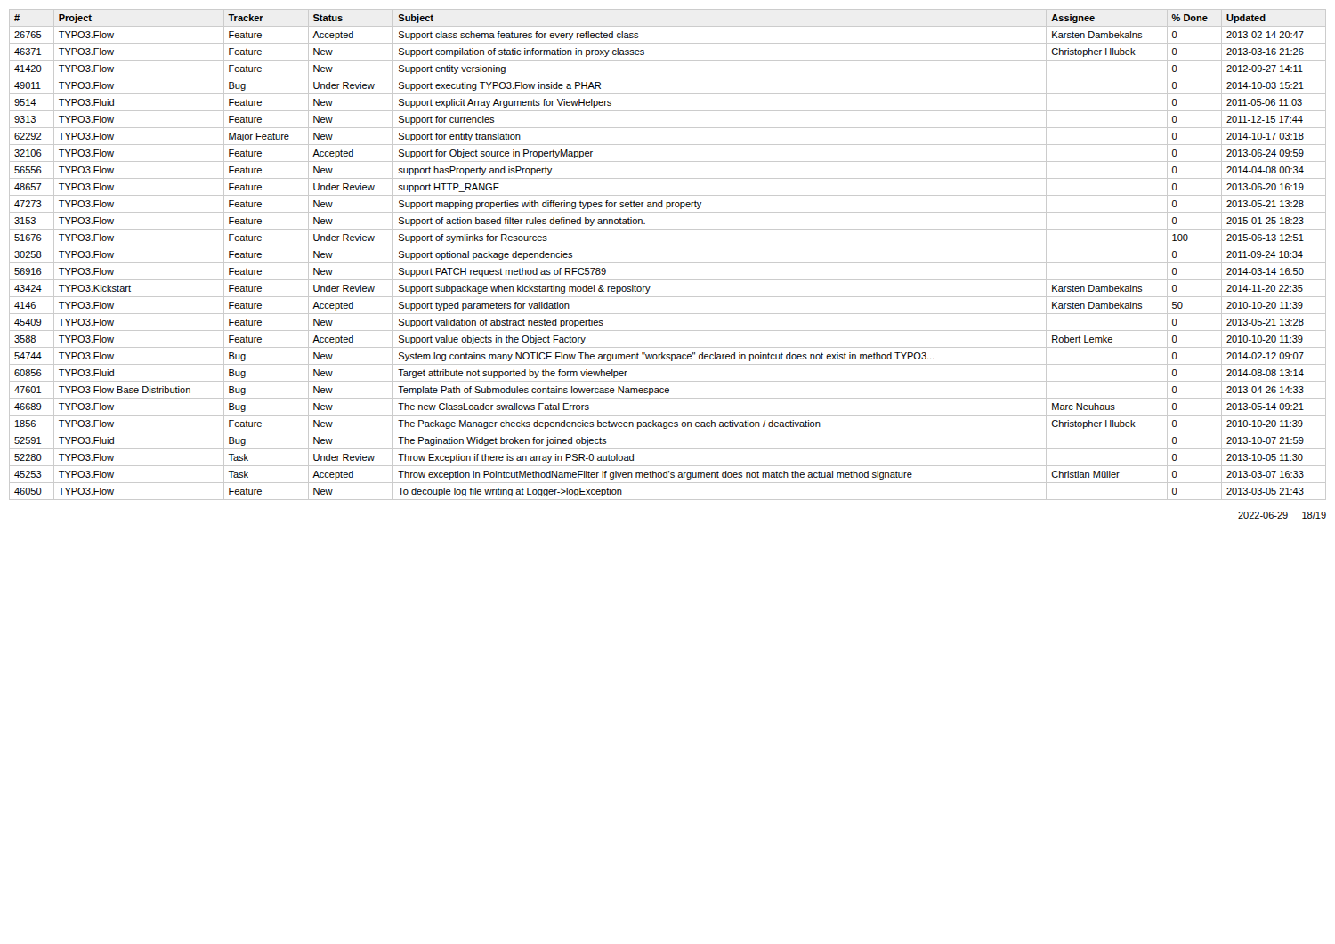| # | Project | Tracker | Status | Subject | Assignee | % Done | Updated |
| --- | --- | --- | --- | --- | --- | --- | --- |
| 26765 | TYPO3.Flow | Feature | Accepted | Support class schema features for every reflected class | Karsten Dambekalns | 0 | 2013-02-14 20:47 |
| 46371 | TYPO3.Flow | Feature | New | Support compilation of static information in proxy classes | Christopher Hlubek | 0 | 2013-03-16 21:26 |
| 41420 | TYPO3.Flow | Feature | New | Support entity versioning | | 0 | 2012-09-27 14:11 |
| 49011 | TYPO3.Flow | Bug | Under Review | Support executing TYPO3.Flow inside a PHAR | | 0 | 2014-10-03 15:21 |
| 9514 | TYPO3.Fluid | Feature | New | Support explicit Array Arguments for ViewHelpers | | 0 | 2011-05-06 11:03 |
| 9313 | TYPO3.Flow | Feature | New | Support for currencies | | 0 | 2011-12-15 17:44 |
| 62292 | TYPO3.Flow | Major Feature | New | Support for entity translation | | 0 | 2014-10-17 03:18 |
| 32106 | TYPO3.Flow | Feature | Accepted | Support for Object source in PropertyMapper | | 0 | 2013-06-24 09:59 |
| 56556 | TYPO3.Flow | Feature | New | support hasProperty and isProperty | | 0 | 2014-04-08 00:34 |
| 48657 | TYPO3.Flow | Feature | Under Review | support HTTP_RANGE | | 0 | 2013-06-20 16:19 |
| 47273 | TYPO3.Flow | Feature | New | Support mapping properties with differing types for setter and property | | 0 | 2013-05-21 13:28 |
| 3153 | TYPO3.Flow | Feature | New | Support of action based filter rules defined by annotation. | | 0 | 2015-01-25 18:23 |
| 51676 | TYPO3.Flow | Feature | Under Review | Support of symlinks for Resources | | 100 | 2015-06-13 12:51 |
| 30258 | TYPO3.Flow | Feature | New | Support optional package dependencies | | 0 | 2011-09-24 18:34 |
| 56916 | TYPO3.Flow | Feature | New | Support PATCH request method as of RFC5789 | | 0 | 2014-03-14 16:50 |
| 43424 | TYPO3.Kickstart | Feature | Under Review | Support subpackage when kickstarting model & repository | Karsten Dambekalns | 0 | 2014-11-20 22:35 |
| 4146 | TYPO3.Flow | Feature | Accepted | Support typed parameters for validation | Karsten Dambekalns | 50 | 2010-10-20 11:39 |
| 45409 | TYPO3.Flow | Feature | New | Support validation of abstract nested properties | | 0 | 2013-05-21 13:28 |
| 3588 | TYPO3.Flow | Feature | Accepted | Support value objects in the Object Factory | Robert Lemke | 0 | 2010-10-20 11:39 |
| 54744 | TYPO3.Flow | Bug | New | System.log contains many NOTICE Flow The argument "workspace" declared in pointcut does not exist in method TYPO3... | | 0 | 2014-02-12 09:07 |
| 60856 | TYPO3.Fluid | Bug | New | Target attribute not supported by the form viewhelper | | 0 | 2014-08-08 13:14 |
| 47601 | TYPO3 Flow Base Distribution | Bug | New | Template Path of Submodules contains lowercase Namespace | | 0 | 2013-04-26 14:33 |
| 46689 | TYPO3.Flow | Bug | New | The new ClassLoader swallows Fatal Errors | Marc Neuhaus | 0 | 2013-05-14 09:21 |
| 1856 | TYPO3.Flow | Feature | New | The Package Manager checks dependencies between packages on each activation / deactivation | Christopher Hlubek | 0 | 2010-10-20 11:39 |
| 52591 | TYPO3.Fluid | Bug | New | The Pagination Widget broken for joined objects | | 0 | 2013-10-07 21:59 |
| 52280 | TYPO3.Flow | Task | Under Review | Throw Exception if there is an array in PSR-0 autoload | | 0 | 2013-10-05 11:30 |
| 45253 | TYPO3.Flow | Task | Accepted | Throw exception in PointcutMethodNameFilter if given method's argument does not match the actual method signature | Christian Müller | 0 | 2013-03-07 16:33 |
| 46050 | TYPO3.Flow | Feature | New | To decouple log file writing at Logger->logException | | 0 | 2013-03-05 21:43 |
2022-06-29 18/19